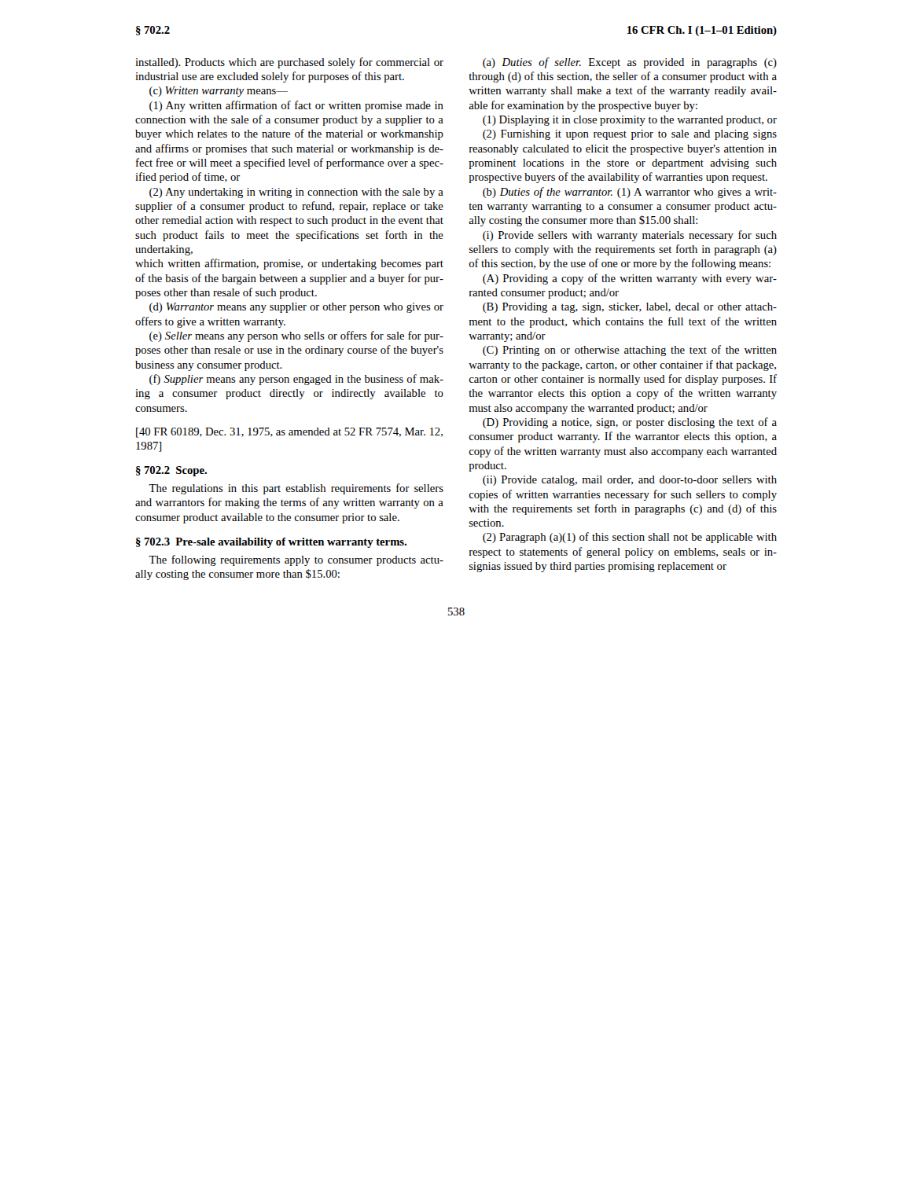§ 702.2 16 CFR Ch. I (1–1–01 Edition)
installed). Products which are purchased solely for commercial or industrial use are excluded solely for purposes of this part.
(c) Written warranty means—
(1) Any written affirmation of fact or written promise made in connection with the sale of a consumer product by a supplier to a buyer which relates to the nature of the material or workmanship and affirms or promises that such material or workmanship is defect free or will meet a specified level of performance over a specified period of time, or
(2) Any undertaking in writing in connection with the sale by a supplier of a consumer product to refund, repair, replace or take other remedial action with respect to such product in the event that such product fails to meet the specifications set forth in the undertaking,
which written affirmation, promise, or undertaking becomes part of the basis of the bargain between a supplier and a buyer for purposes other than resale of such product.
(d) Warrantor means any supplier or other person who gives or offers to give a written warranty.
(e) Seller means any person who sells or offers for sale for purposes other than resale or use in the ordinary course of the buyer's business any consumer product.
(f) Supplier means any person engaged in the business of making a consumer product directly or indirectly available to consumers.
[40 FR 60189, Dec. 31, 1975, as amended at 52 FR 7574, Mar. 12, 1987]
§ 702.2 Scope.
The regulations in this part establish requirements for sellers and warrantors for making the terms of any written warranty on a consumer product available to the consumer prior to sale.
§ 702.3 Pre-sale availability of written warranty terms.
The following requirements apply to consumer products actually costing the consumer more than $15.00:
(a) Duties of seller. Except as provided in paragraphs (c) through (d) of this section, the seller of a consumer product with a written warranty shall make a text of the warranty readily available for examination by the prospective buyer by:
(1) Displaying it in close proximity to the warranted product, or
(2) Furnishing it upon request prior to sale and placing signs reasonably calculated to elicit the prospective buyer's attention in prominent locations in the store or department advising such prospective buyers of the availability of warranties upon request.
(b) Duties of the warrantor. (1) A warrantor who gives a written warranty warranting to a consumer a consumer product actually costing the consumer more than $15.00 shall:
(i) Provide sellers with warranty materials necessary for such sellers to comply with the requirements set forth in paragraph (a) of this section, by the use of one or more by the following means:
(A) Providing a copy of the written warranty with every warranted consumer product; and/or
(B) Providing a tag, sign, sticker, label, decal or other attachment to the product, which contains the full text of the written warranty; and/or
(C) Printing on or otherwise attaching the text of the written warranty to the package, carton, or other container if that package, carton or other container is normally used for display purposes. If the warrantor elects this option a copy of the written warranty must also accompany the warranted product; and/or
(D) Providing a notice, sign, or poster disclosing the text of a consumer product warranty. If the warrantor elects this option, a copy of the written warranty must also accompany each warranted product.
(ii) Provide catalog, mail order, and door-to-door sellers with copies of written warranties necessary for such sellers to comply with the requirements set forth in paragraphs (c) and (d) of this section.
(2) Paragraph (a)(1) of this section shall not be applicable with respect to statements of general policy on emblems, seals or insignias issued by third parties promising replacement or
538